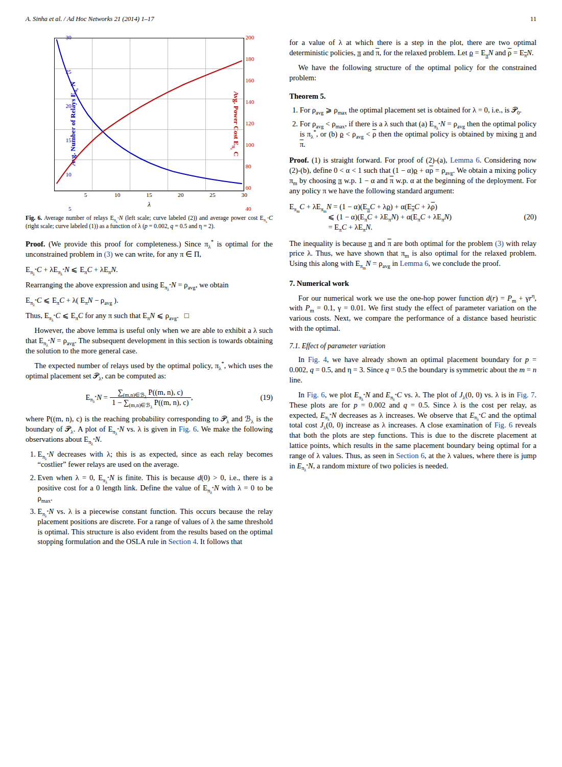A. Sinha et al. / Ad Hoc Networks 21 (2014) 1–17 11
30 25 20 15 10 5
200 180 160 140 120 100 80 60 40
Avg. Number of Relays Eπλ N
Avg. Power Cost Eπλ C
5 10 15 20 25 30
λ
Fig. 6. Average number of relays Eπλ*N (left scale; curve labeled (2)) and average power cost Eπλ*C (right scale; curve labeled (1)) as a function of λ (p = 0.002, q = 0.5 and η = 2).
Proof. (We provide this proof for completeness.) Since πλ* is optimal for the unconstrained problem in (3) we can write, for any π ∈ Π,
Eπλ*C + λEπλ*N ⩽ EπC + λEπN.
Rearranging the above expression and using Eπλ*N = ρavg, we obtain
Eπλ*C ⩽ EπC + λ( EπN − ρavg ).
Thus, Eπλ*C ⩽ EπC for any π such that EπN ⩽ ρavg. □
However, the above lemma is useful only when we are able to exhibit a λ such that Eπλ*N = ρavg. The subsequent development in this section is towards obtaining the solution to the more general case.
The expected number of relays used by the optimal policy, πλ*, which uses the optimal placement set 𝒫λ, can be computed as:
Eπλ*N = ∑(m,n)∈ℬλ P((m, n), c) 1 − ∑(m,n)∈ℬλ P((m, n), c) ,
(19)
where P((m, n), c) is the reaching probability corresponding to 𝒫λ and ℬλ is the boundary of 𝒫λ. A plot of Eπλ*N vs. λ is given in Fig. 6. We make the following observations about Eπλ*N.
Eπλ*N decreases with λ; this is as expected, since as each relay becomes “costlier” fewer relays are used on the average.
Even when λ = 0, Eπλ*N is finite. This is because d(0) > 0, i.e., there is a positive cost for a 0 length link. Define the value of Eπλ*N with λ = 0 to be ρmax.
Eπλ*N vs. λ is a piecewise constant function. This occurs because the relay placement positions are discrete. For a range of values of λ the same threshold is optimal. This structure is also evident from the results based on the optimal stopping formulation and the OSLA rule in Section 4. It follows that
for a value of λ at which there is a step in the plot, there are two optimal deterministic policies, π and π, for the relaxed problem. Let ρ = EπN and ρ = EπN.
We have the following structure of the optimal policy for the constrained problem:
Theorem 5.
For ρavg ⩾ ρmax the optimal placement set is obtained for λ = 0, i.e., is 𝒫0.
For ρavg < ρmax, if there is a λ such that (a) Eπλ*N = ρavg then the optimal policy is πλ*, or (b) ρ < ρavg < ρ then the optimal policy is obtained by mixing π and π.
Proof. (1) is straight forward. For proof of (2)-(a), Lemma 6. Considering now (2)-(b), define 0 < α < 1 such that (1 − α)ρ + αρ = ρavg. We obtain a mixing policy πm by choosing π w.p. 1 − α and π w.p. α at the beginning of the deployment. For any policy π we have the following standard argument:
EπmC + λEπmN = (1 − α)(EπC + λρ) + α(EπC + λρ)
⩽ (1 − α)(EπC + λEπN) + α(EπC + λEπN)
= EπC + λEπN.
(20)
The inequality is because π and π are both optimal for the problem (3) with relay price λ. Thus, we have shown that πm is also optimal for the relaxed problem. Using this along with EπmN = ρavg in Lemma 6, we conclude the proof.
7. Numerical work
For our numerical work we use the one-hop power function d(r) = Pm + γrη, with Pm = 0.1, γ = 0.01. We first study the effect of parameter variation on the various costs. Next, we compare the performance of a distance based heuristic with the optimal.
7.1. Effect of parameter variation
In Fig. 4, we have already shown an optimal placement boundary for p = 0.002, q = 0.5, and η = 3. Since q = 0.5 the boundary is symmetric about the m = n line.
In Fig. 6, we plot Eπλ*N and Eπλ*C vs. λ. The plot of Jλ(0, 0) vs. λ is in Fig. 7. These plots are for p = 0.002 and q = 0.5. Since λ is the cost per relay, as expected, Eπλ*N decreases as λ increases. We observe that Eπλ*C and the optimal total cost Jλ(0, 0) increase as λ increases. A close examination of Fig. 6 reveals that both the plots are step functions. This is due to the discrete placement at lattice points, which results in the same placement boundary being optimal for a range of λ values. Thus, as seen in Section 6, at the λ values, where there is jump in Eπλ*N, a random mixture of two policies is needed.